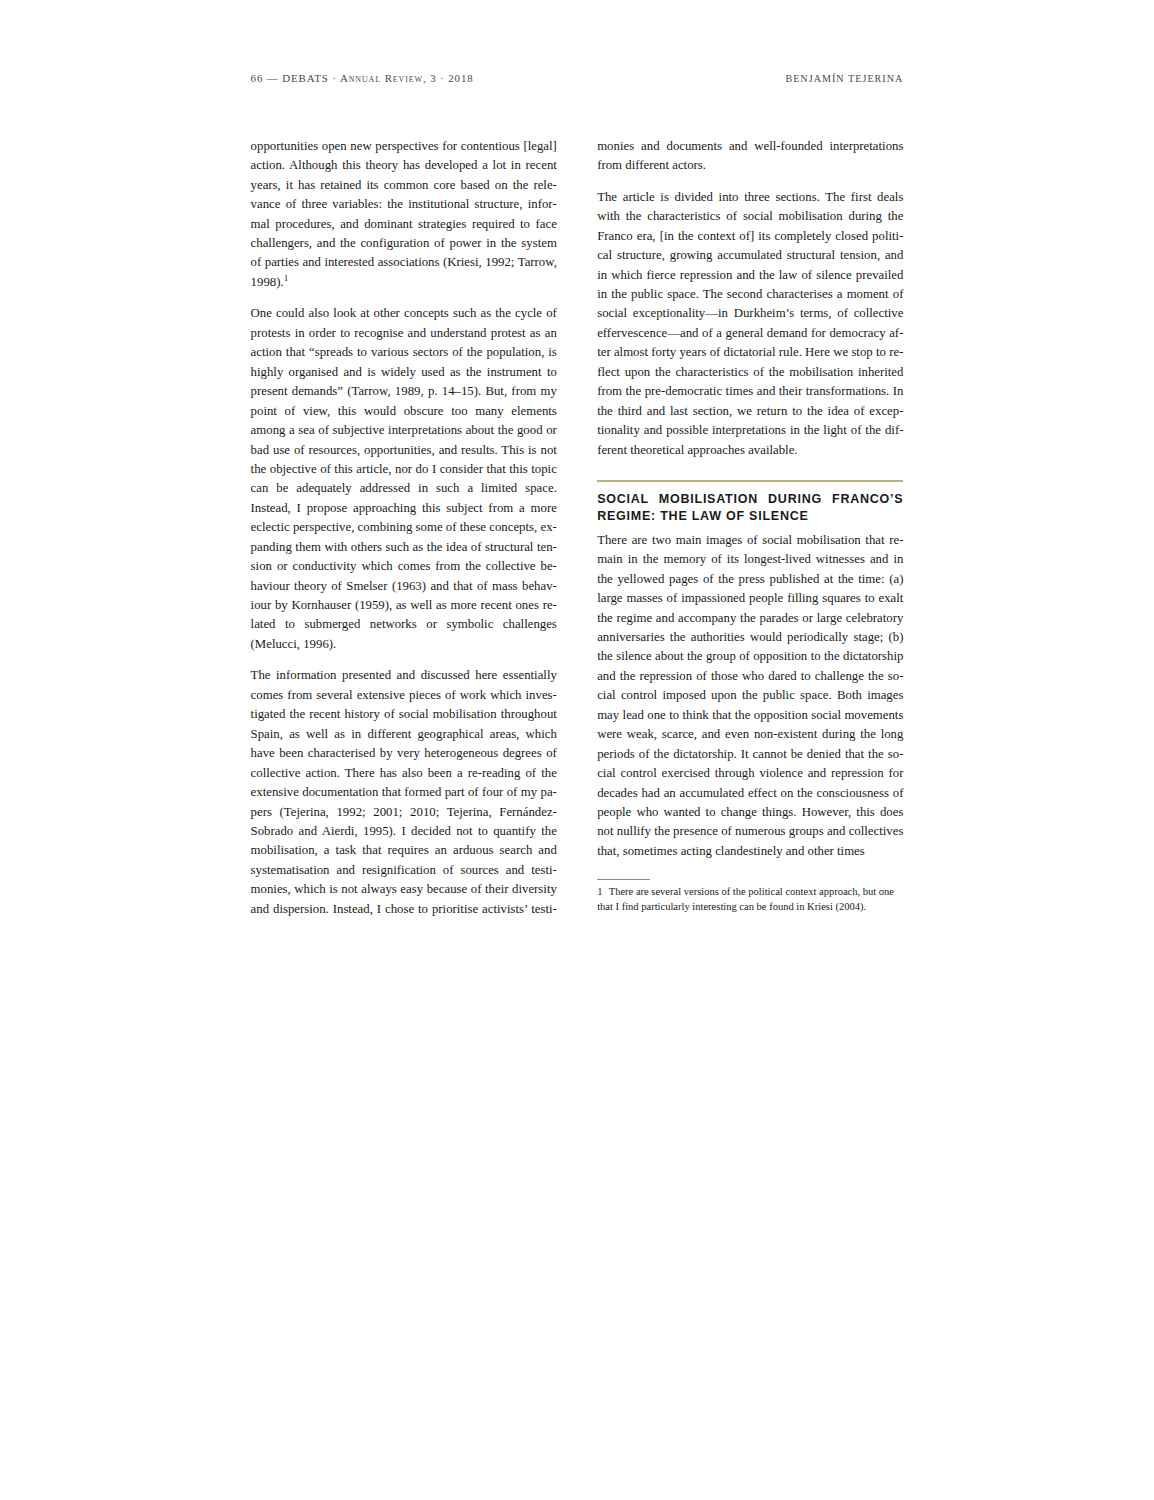66 — DEBATS · Annual Review, 3 · 2018 Benjamín Tejerina
opportunities open new perspectives for contentious [legal] action. Although this theory has developed a lot in recent years, it has retained its common core based on the relevance of three variables: the institutional structure, informal procedures, and dominant strategies required to face challengers, and the configuration of power in the system of parties and interested associations (Kriesi, 1992; Tarrow, 1998).1
One could also look at other concepts such as the cycle of protests in order to recognise and understand protest as an action that “spreads to various sectors of the population, is highly organised and is widely used as the instrument to present demands” (Tarrow, 1989, p. 14–15). But, from my point of view, this would obscure too many elements among a sea of subjective interpretations about the good or bad use of resources, opportunities, and results. This is not the objective of this article, nor do I consider that this topic can be adequately addressed in such a limited space. Instead, I propose approaching this subject from a more eclectic perspective, combining some of these concepts, expanding them with others such as the idea of structural tension or conductivity which comes from the collective behaviour theory of Smelser (1963) and that of mass behaviour by Kornhauser (1959), as well as more recent ones related to submerged networks or symbolic challenges (Melucci, 1996).
The information presented and discussed here essentially comes from several extensive pieces of work which investigated the recent history of social mobilisation throughout Spain, as well as in different geographical areas, which have been characterised by very heterogeneous degrees of collective action. There has also been a re-reading of the extensive documentation that formed part of four of my papers (Tejerina, 1992; 2001; 2010; Tejerina, Fernández-Sobrado and Aierdi, 1995). I decided not to quantify the mobilisation, a task that requires an arduous search and systematisation and resignification of sources and testimonies, which is not always easy because of their diversity and dispersion. Instead, I chose to prioritise activists’ testimonies and documents and well-founded interpretations from different actors.
The article is divided into three sections. The first deals with the characteristics of social mobilisation during the Franco era, [in the context of] its completely closed political structure, growing accumulated structural tension, and in which fierce repression and the law of silence prevailed in the public space. The second characterises a moment of social exceptionality—in Durkheim’s terms, of collective effervescence—and of a general demand for democracy after almost forty years of dictatorial rule. Here we stop to reflect upon the characteristics of the mobilisation inherited from the pre-democratic times and their transformations. In the third and last section, we return to the idea of exceptionality and possible interpretations in the light of the different theoretical approaches available.
Social mobilisation during Franco’s regime: the law of silence
There are two main images of social mobilisation that remain in the memory of its longest-lived witnesses and in the yellowed pages of the press published at the time: (a) large masses of impassioned people filling squares to exalt the regime and accompany the parades or large celebratory anniversaries the authorities would periodically stage; (b) the silence about the group of opposition to the dictatorship and the repression of those who dared to challenge the social control imposed upon the public space. Both images may lead one to think that the opposition social movements were weak, scarce, and even non-existent during the long periods of the dictatorship. It cannot be denied that the social control exercised through violence and repression for decades had an accumulated effect on the consciousness of people who wanted to change things. However, this does not nullify the presence of numerous groups and collectives that, sometimes acting clandestinely and other times
1 There are several versions of the political context approach, but one that I find particularly interesting can be found in Kriesi (2004).